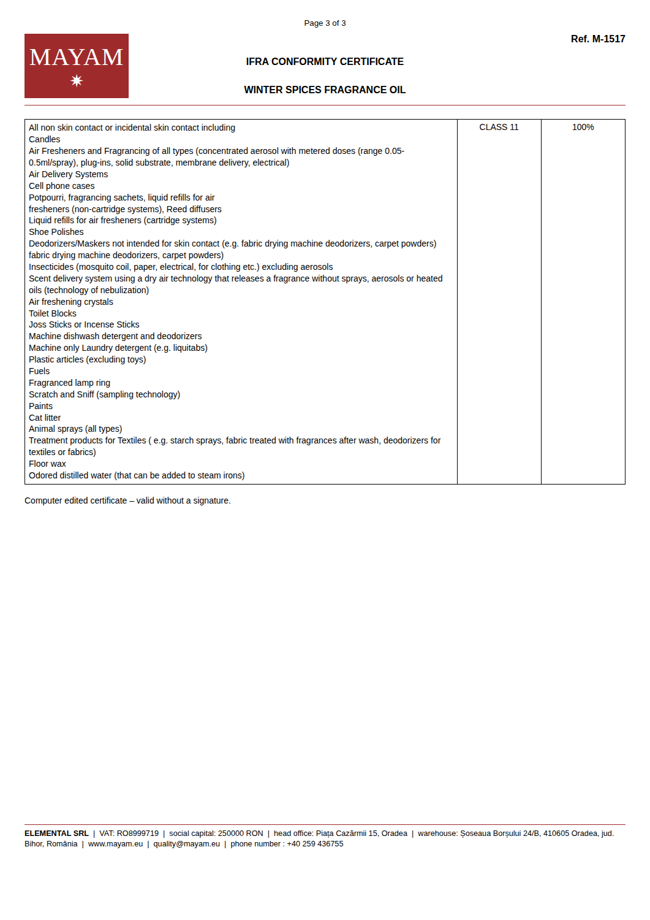Page 3 of 3
MAYAM
✷
Ref. M-1517
IFRA CONFORMITY CERTIFICATE
WINTER SPICES FRAGRANCE OIL
| All non skin contact or incidental skin contact including Candles Air Fresheners and Fragrancing of all types (concentrated aerosol with metered doses (range 0.05-0.5ml/spray), plug-ins, solid substrate, membrane delivery, electrical) Air Delivery Systems Cell phone cases Potpourri, fragrancing sachets, liquid refills for air fresheners (non-cartridge systems), Reed diffusers Liquid refills for air fresheners (cartridge systems) Shoe Polishes Deodorizers/Maskers not intended for skin contact (e.g. fabric drying machine deodorizers, carpet powders) fabric drying machine deodorizers, carpet powders) Insecticides (mosquito coil, paper, electrical, for clothing etc.) excluding aerosols Scent delivery system using a dry air technology that releases a fragrance without sprays, aerosols or heated oils (technology of nebulization) Air freshening crystals Toilet Blocks Joss Sticks or Incense Sticks Machine dishwash detergent and deodorizers Machine only Laundry detergent (e.g. liquitabs) Plastic articles (excluding toys) Fuels Fragranced lamp ring Scratch and Sniff (sampling technology) Paints Cat litter Animal sprays (all types) Treatment products for Textiles ( e.g. starch sprays, fabric treated with fragrances after wash, deodorizers for textiles or fabrics) Floor wax Odored distilled water (that can be added to steam irons) | CLASS 11 | 100% |
Computer edited certificate – valid without a signature.
ELEMENTAL SRL | VAT: RO8999719 | social capital: 250000 RON | head office: Piața Cazărmii 15, Oradea | warehouse: Șoseaua Borșului 24/B, 410605 Oradea, jud. Bihor, România | www.mayam.eu | quality@mayam.eu | phone number : +40 259 436755